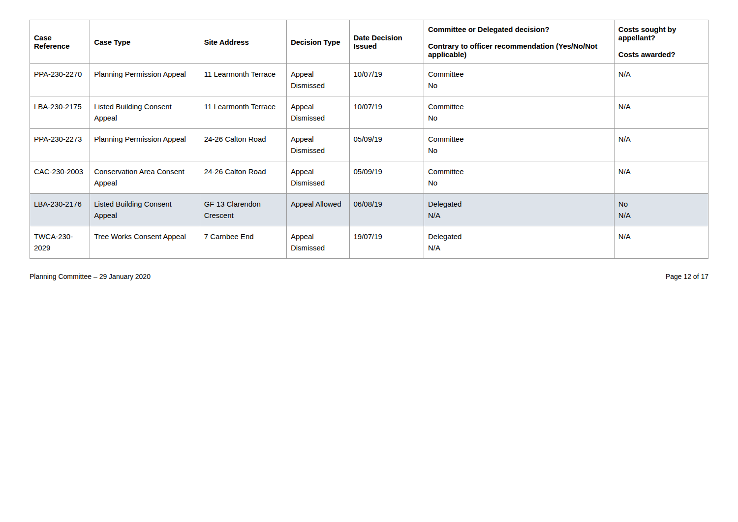| Case Reference | Case Type | Site Address | Decision Type | Date Decision Issued | Committee or Delegated decision? Contrary to officer recommendation (Yes/No/Not applicable) | Costs sought by appellant? Costs awarded? |
| --- | --- | --- | --- | --- | --- | --- |
| PPA-230-2270 | Planning Permission Appeal | 11 Learmonth Terrace | Appeal Dismissed | 10/07/19 | Committee No | N/A |
| LBA-230-2175 | Listed Building Consent Appeal | 11 Learmonth Terrace | Appeal Dismissed | 10/07/19 | Committee No | N/A |
| PPA-230-2273 | Planning Permission Appeal | 24-26 Calton Road | Appeal Dismissed | 05/09/19 | Committee No | N/A |
| CAC-230-2003 | Conservation Area Consent Appeal | 24-26 Calton Road | Appeal Dismissed | 05/09/19 | Committee No | N/A |
| LBA-230-2176 | Listed Building Consent Appeal | GF 13 Clarendon Crescent | Appeal Allowed | 06/08/19 | Delegated N/A | No N/A |
| TWCA-230-2029 | Tree Works Consent Appeal | 7 Carnbee End | Appeal Dismissed | 19/07/19 | Delegated N/A | N/A |
Planning Committee – 29 January 2020 Page 12 of 17